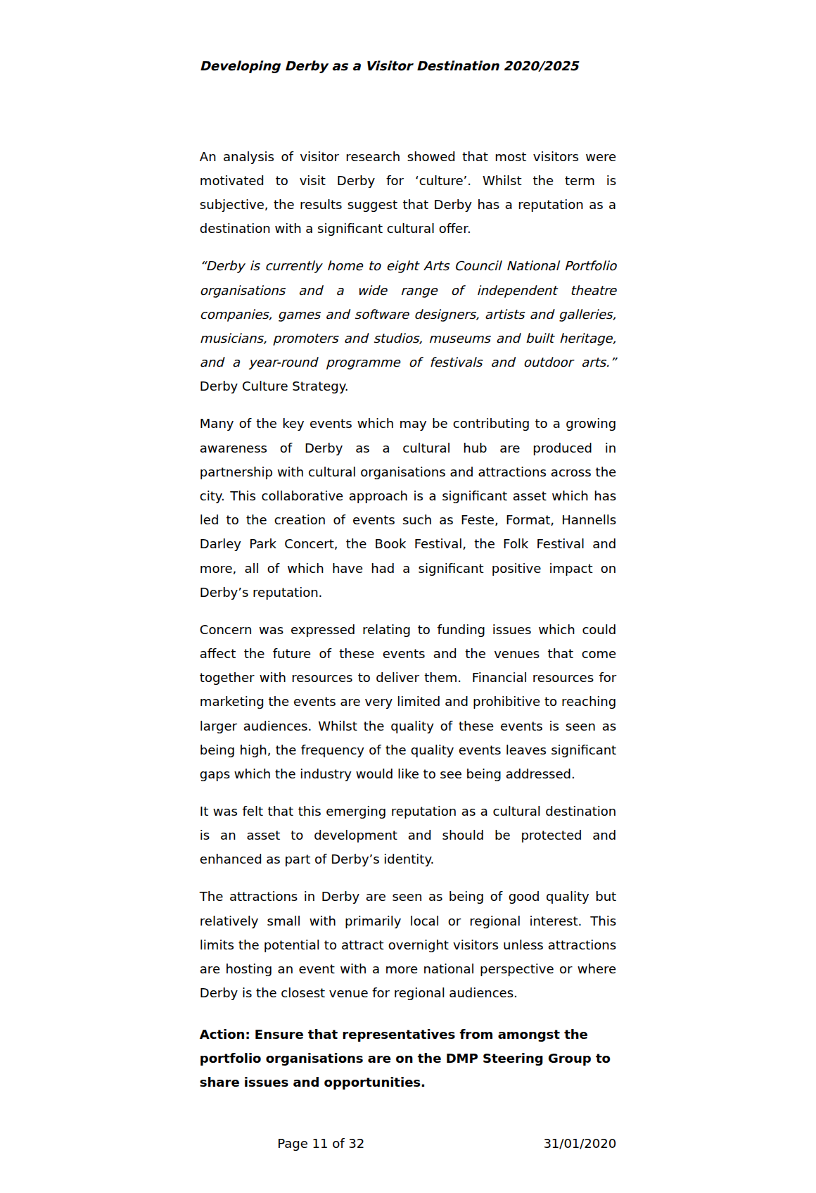Developing Derby as a Visitor Destination 2020/2025
An analysis of visitor research showed that most visitors were motivated to visit Derby for ‘culture’. Whilst the term is subjective, the results suggest that Derby has a reputation as a destination with a significant cultural offer.
“Derby is currently home to eight Arts Council National Portfolio organisations and a wide range of independent theatre companies, games and software designers, artists and galleries, musicians, promoters and studios, museums and built heritage, and a year-round programme of festivals and outdoor arts.” Derby Culture Strategy.
Many of the key events which may be contributing to a growing awareness of Derby as a cultural hub are produced in partnership with cultural organisations and attractions across the city. This collaborative approach is a significant asset which has led to the creation of events such as Feste, Format, Hannells Darley Park Concert, the Book Festival, the Folk Festival and more, all of which have had a significant positive impact on Derby’s reputation.
Concern was expressed relating to funding issues which could affect the future of these events and the venues that come together with resources to deliver them. Financial resources for marketing the events are very limited and prohibitive to reaching larger audiences. Whilst the quality of these events is seen as being high, the frequency of the quality events leaves significant gaps which the industry would like to see being addressed.
It was felt that this emerging reputation as a cultural destination is an asset to development and should be protected and enhanced as part of Derby’s identity.
The attractions in Derby are seen as being of good quality but relatively small with primarily local or regional interest. This limits the potential to attract overnight visitors unless attractions are hosting an event with a more national perspective or where Derby is the closest venue for regional audiences.
Action: Ensure that representatives from amongst the portfolio organisations are on the DMP Steering Group to share issues and opportunities.
Page 11 of 32 31/01/2020